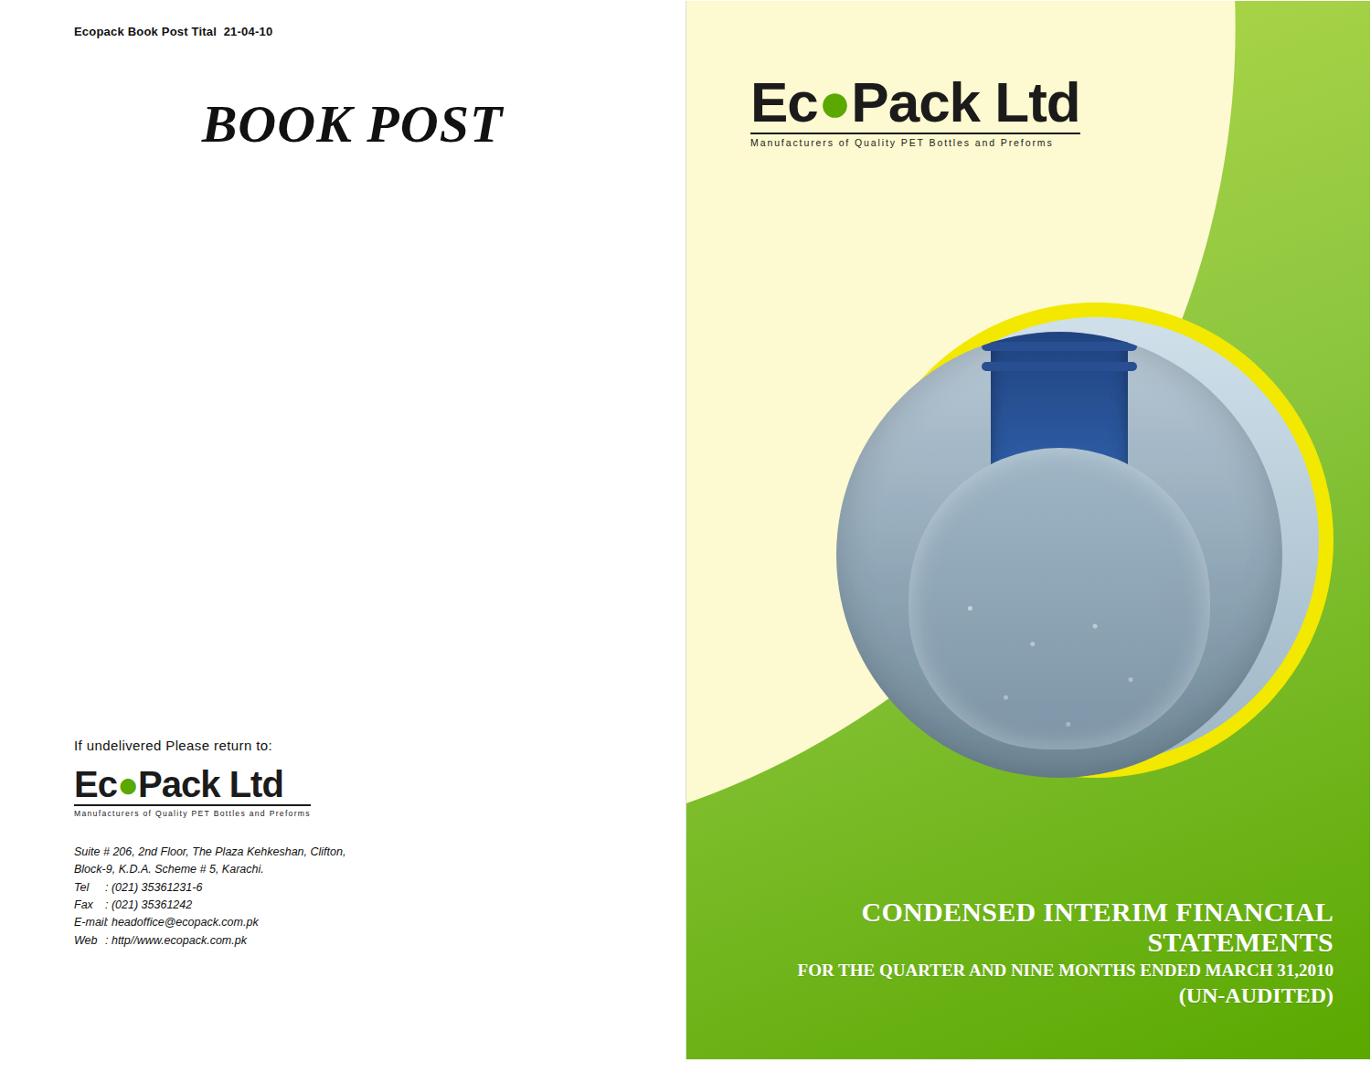Ecopack Book Post Tital 21-04-10
BOOK POST
If undelivered Please return to:
Ec●Pack Ltd
Manufacturers of Quality PET Bottles and Preforms
Suite # 206, 2nd Floor, The Plaza Kehkeshan, Clifton,
Block-9, K.D.A. Scheme # 5, Karachi.
Tel: (021) 35361231-6
Fax: (021) 35361242
E-mail: headoffice@ecopack.com.pk
Web: http//www.ecopack.com.pk
Ec●Pack Ltd
Manufacturers of Quality PET Bottles and Preforms
CONDENSED INTERIM FINANCIAL STATEMENTS
FOR THE QUARTER AND NINE MONTHS ENDED MARCH 31,2010
(UN-AUDITED)